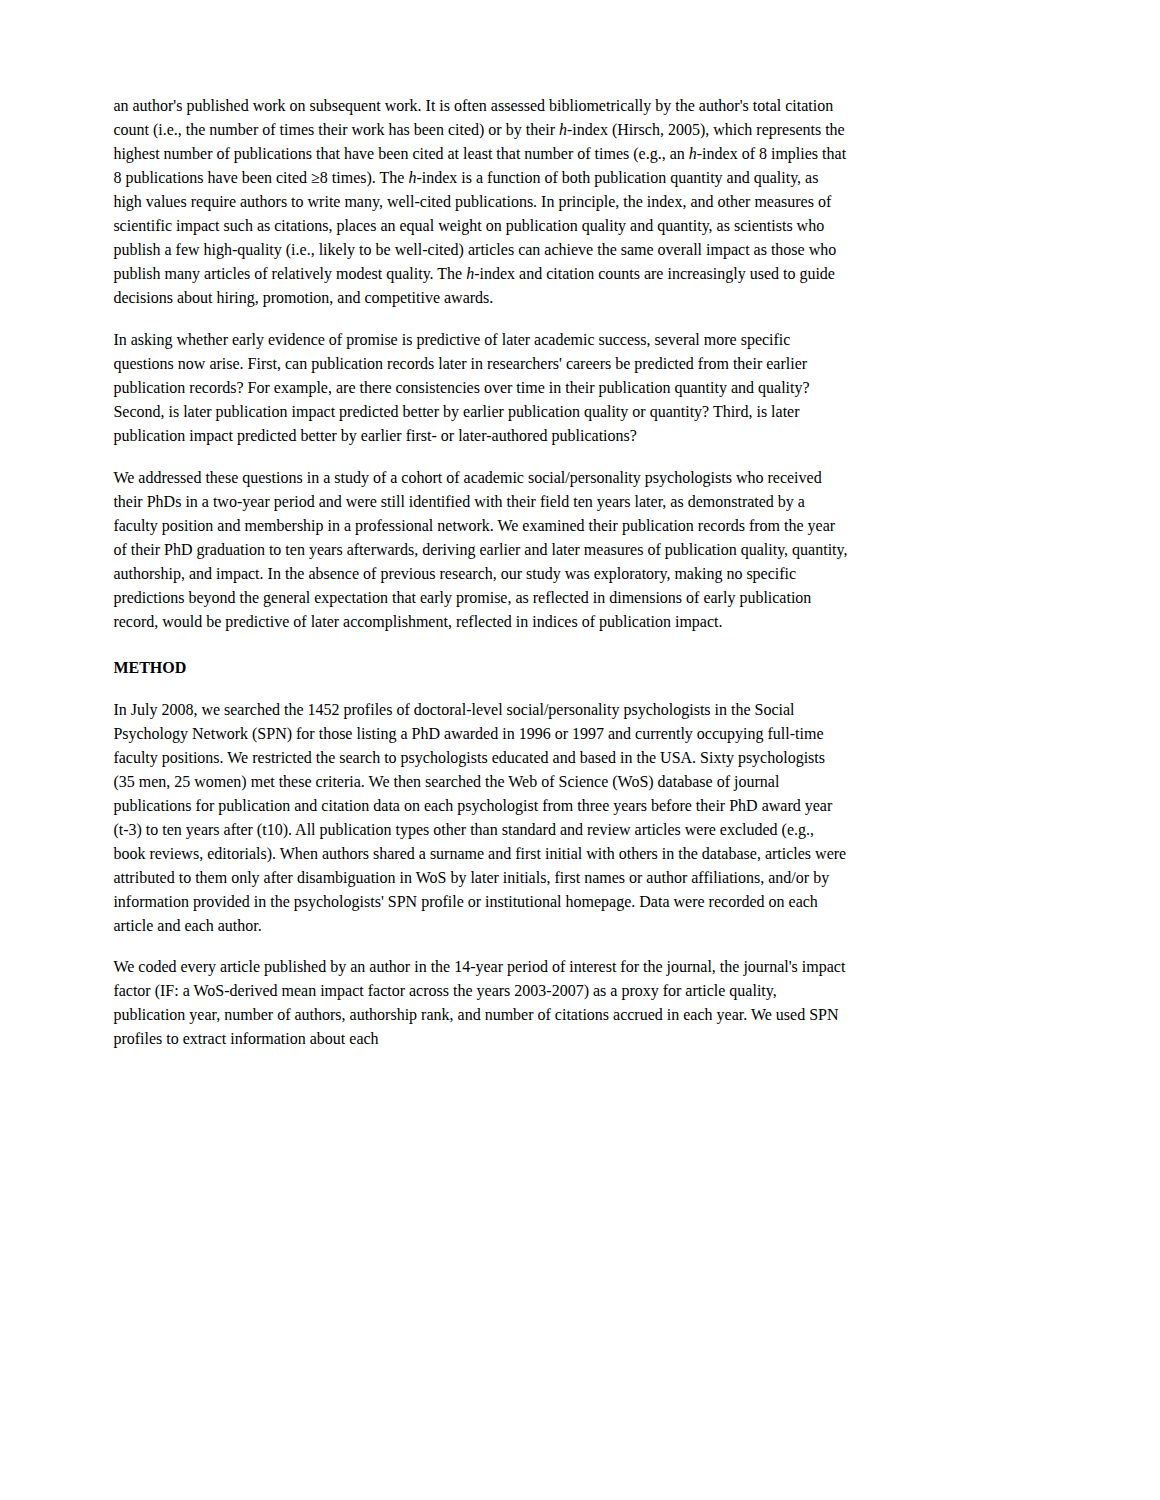an author's published work on subsequent work. It is often assessed bibliometrically by the author's total citation count (i.e., the number of times their work has been cited) or by their h-index (Hirsch, 2005), which represents the highest number of publications that have been cited at least that number of times (e.g., an h-index of 8 implies that 8 publications have been cited ≥8 times). The h-index is a function of both publication quantity and quality, as high values require authors to write many, well-cited publications. In principle, the index, and other measures of scientific impact such as citations, places an equal weight on publication quality and quantity, as scientists who publish a few high-quality (i.e., likely to be well-cited) articles can achieve the same overall impact as those who publish many articles of relatively modest quality. The h-index and citation counts are increasingly used to guide decisions about hiring, promotion, and competitive awards.
In asking whether early evidence of promise is predictive of later academic success, several more specific questions now arise. First, can publication records later in researchers' careers be predicted from their earlier publication records? For example, are there consistencies over time in their publication quantity and quality? Second, is later publication impact predicted better by earlier publication quality or quantity? Third, is later publication impact predicted better by earlier first- or later-authored publications?
We addressed these questions in a study of a cohort of academic social/personality psychologists who received their PhDs in a two-year period and were still identified with their field ten years later, as demonstrated by a faculty position and membership in a professional network. We examined their publication records from the year of their PhD graduation to ten years afterwards, deriving earlier and later measures of publication quality, quantity, authorship, and impact. In the absence of previous research, our study was exploratory, making no specific predictions beyond the general expectation that early promise, as reflected in dimensions of early publication record, would be predictive of later accomplishment, reflected in indices of publication impact.
Method
In July 2008, we searched the 1452 profiles of doctoral-level social/personality psychologists in the Social Psychology Network (SPN) for those listing a PhD awarded in 1996 or 1997 and currently occupying full-time faculty positions. We restricted the search to psychologists educated and based in the USA. Sixty psychologists (35 men, 25 women) met these criteria. We then searched the Web of Science (WoS) database of journal publications for publication and citation data on each psychologist from three years before their PhD award year (t-3) to ten years after (t10). All publication types other than standard and review articles were excluded (e.g., book reviews, editorials). When authors shared a surname and first initial with others in the database, articles were attributed to them only after disambiguation in WoS by later initials, first names or author affiliations, and/or by information provided in the psychologists' SPN profile or institutional homepage. Data were recorded on each article and each author.
We coded every article published by an author in the 14-year period of interest for the journal, the journal's impact factor (IF: a WoS-derived mean impact factor across the years 2003-2007) as a proxy for article quality, publication year, number of authors, authorship rank, and number of citations accrued in each year. We used SPN profiles to extract information about each